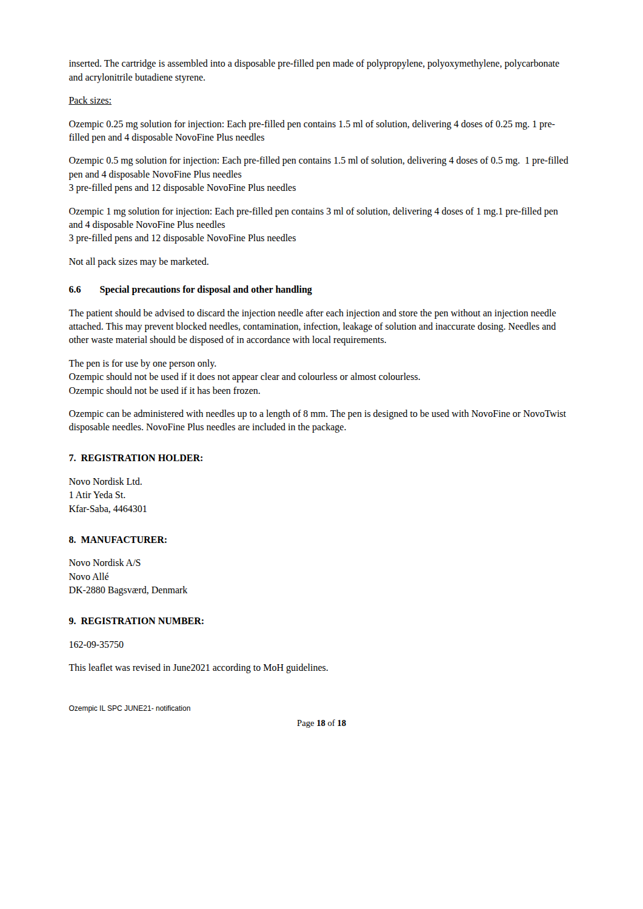inserted. The cartridge is assembled into a disposable pre-filled pen made of polypropylene, polyoxymethylene, polycarbonate and acrylonitrile butadiene styrene.
Pack sizes:
Ozempic 0.25 mg solution for injection: Each pre-filled pen contains 1.5 ml of solution, delivering 4 doses of 0.25 mg. 1 pre-filled pen and 4 disposable NovoFine Plus needles
Ozempic 0.5 mg solution for injection: Each pre-filled pen contains 1.5 ml of solution, delivering 4 doses of 0.5 mg. 1 pre-filled pen and 4 disposable NovoFine Plus needles
3 pre-filled pens and 12 disposable NovoFine Plus needles
Ozempic 1 mg solution for injection: Each pre-filled pen contains 3 ml of solution, delivering 4 doses of 1 mg.1 pre-filled pen and 4 disposable NovoFine Plus needles
3 pre-filled pens and 12 disposable NovoFine Plus needles
Not all pack sizes may be marketed.
6.6 Special precautions for disposal and other handling
The patient should be advised to discard the injection needle after each injection and store the pen without an injection needle attached. This may prevent blocked needles, contamination, infection, leakage of solution and inaccurate dosing. Needles and other waste material should be disposed of in accordance with local requirements.
The pen is for use by one person only.
Ozempic should not be used if it does not appear clear and colourless or almost colourless.
Ozempic should not be used if it has been frozen.
Ozempic can be administered with needles up to a length of 8 mm. The pen is designed to be used with NovoFine or NovoTwist disposable needles. NovoFine Plus needles are included in the package.
7. REGISTRATION HOLDER:
Novo Nordisk Ltd.
1 Atir Yeda St.
Kfar-Saba, 4464301
8. MANUFACTURER:
Novo Nordisk A/S
Novo Allé
DK-2880 Bagsværd, Denmark
9. REGISTRATION NUMBER:
162-09-35750
This leaflet was revised in June2021 according to MoH guidelines.
Ozempic IL SPC JUNE21- notification
Page 18 of 18